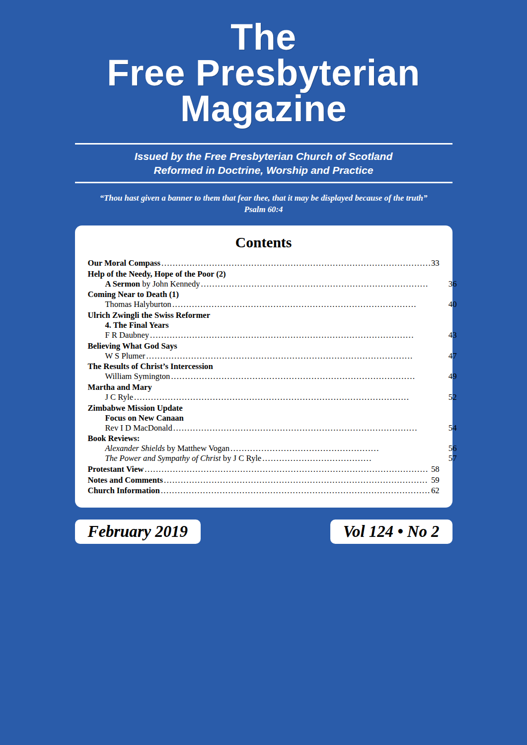The
Free Presbyterian
Magazine
Issued by the Free Presbyterian Church of Scotland
Reformed in Doctrine, Worship and Practice
“Thou hast given a banner to them that fear thee, that it may be displayed because of the truth” Psalm 60:4
Contents
Our Moral Compass .................................................................................................. 33
Help of the Needy, Hope of the Poor (2) A Sermon by John Kennedy ................................................................................. 36
Coming Near to Death (1) Thomas Halyburton ....................................................................................... 40
Ulrich Zwingli the Swiss Reformer
4. The Final Years F R Daubney .............................................................................................. 43
Believing What God Says W S Plumer ............................................................................................... 47
The Results of Christ’s Intercession William Symington ....................................................................................... 49
Martha and Mary J C Ryle .................................................................................................. 52
Zimbabwe Mission Update
Focus on New Canaan Rev I D MacDonald ....................................................................................... 54
Book Reviews: Alexander Shields by Matthew Vogan ..................................................... 56 The Power and Sympathy of Christ by J C Ryle ....................................... 57
Protestant View ..................................................................................................... 58
Notes and Comments .............................................................................................. 59
Church Information ................................................................................................ 62
February 2019
Vol 124 • No 2